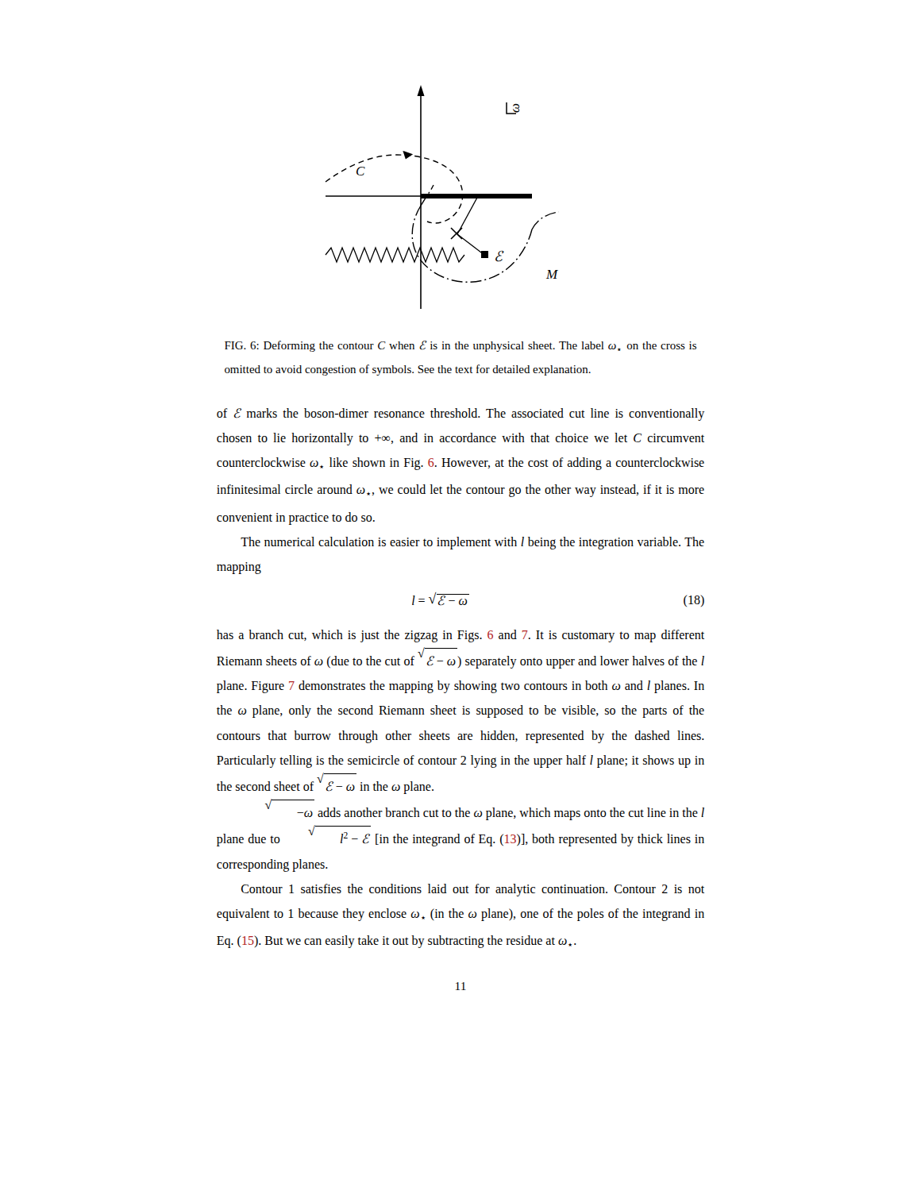ω C ℰ M
FIG. 6: Deforming the contour C when ℰ is in the unphysical sheet. The label ω⋆ on the cross is omitted to avoid congestion of symbols. See the text for detailed explanation.
of ℰ marks the boson-dimer resonance threshold. The associated cut line is conventionally chosen to lie horizontally to +∞, and in accordance with that choice we let C circumvent counterclockwise ω⋆ like shown in Fig. 6. However, at the cost of adding a counterclockwise infinitesimal circle around ω⋆, we could let the contour go the other way instead, if it is more convenient in practice to do so.
The numerical calculation is easier to implement with l being the integration variable. The mapping
l = ℰ − ω
(18)
has a branch cut, which is just the zigzag in Figs. 6 and 7. It is customary to map different Riemann sheets of ω (due to the cut of ℰ − ω) separately onto upper and lower halves of the l plane. Figure 7 demonstrates the mapping by showing two contours in both ω and l planes. In the ω plane, only the second Riemann sheet is supposed to be visible, so the parts of the contours that burrow through other sheets are hidden, represented by the dashed lines. Particularly telling is the semicircle of contour 2 lying in the upper half l plane; it shows up in the second sheet of ℰ − ω in the ω plane.
−ω adds another branch cut to the ω plane, which maps onto the cut line in the l plane due to l2 − ℰ [in the integrand of Eq. (13)], both represented by thick lines in corresponding planes.
Contour 1 satisfies the conditions laid out for analytic continuation. Contour 2 is not equivalent to 1 because they enclose ω⋆ (in the ω plane), one of the poles of the integrand in Eq. (15). But we can easily take it out by subtracting the residue at ω⋆.
11